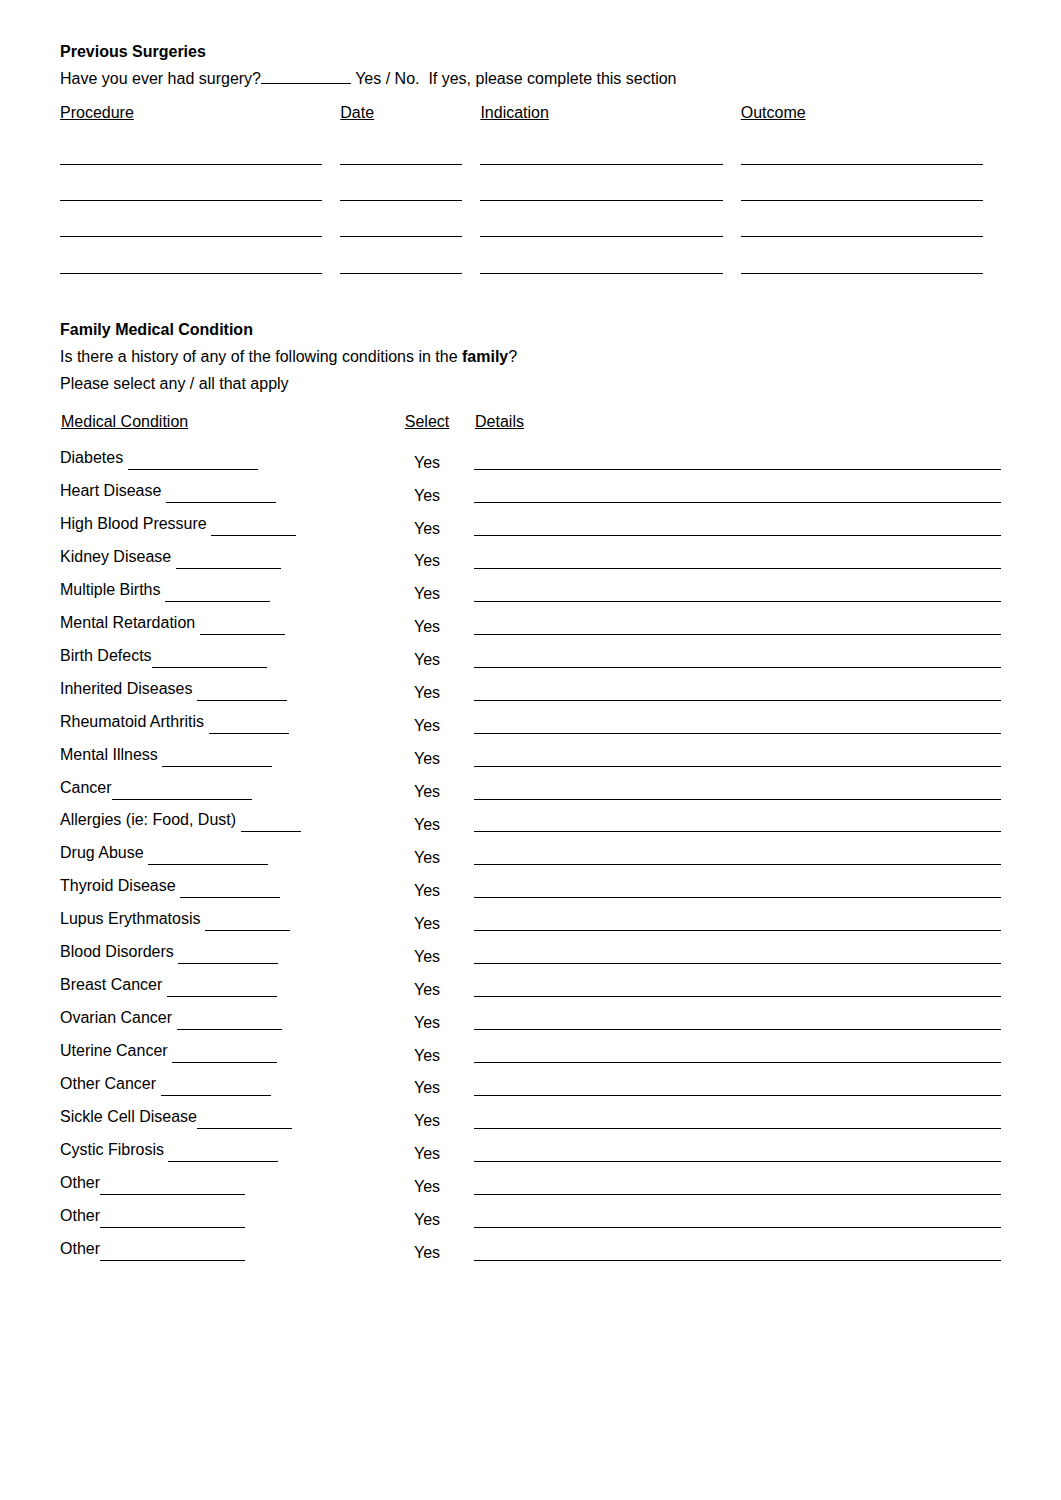Previous Surgeries
Have you ever had surgery? Yes / No. If yes, please complete this section
| Procedure | Date | Indication | Outcome |
| --- | --- | --- | --- |
Family Medical Condition
Is there a history of any of the following conditions in the family?
Please select any / all that apply
| Medical Condition | Select | Details |
| --- | --- | --- |
| Diabetes | Yes | |
| Heart Disease | Yes | |
| High Blood Pressure | Yes | |
| Kidney Disease | Yes | |
| Multiple Births | Yes | |
| Mental Retardation | Yes | |
| Birth Defects | Yes | |
| Inherited Diseases | Yes | |
| Rheumatoid Arthritis | Yes | |
| Mental Illness | Yes | |
| Cancer | Yes | |
| Allergies (ie: Food, Dust) | Yes | |
| Drug Abuse | Yes | |
| Thyroid Disease | Yes | |
| Lupus Erythmatosis | Yes | |
| Blood Disorders | Yes | |
| Breast Cancer | Yes | |
| Ovarian Cancer | Yes | |
| Uterine Cancer | Yes | |
| Other Cancer | Yes | |
| Sickle Cell Disease | Yes | |
| Cystic Fibrosis | Yes | |
| Other | Yes | |
| Other | Yes | |
| Other | Yes | |